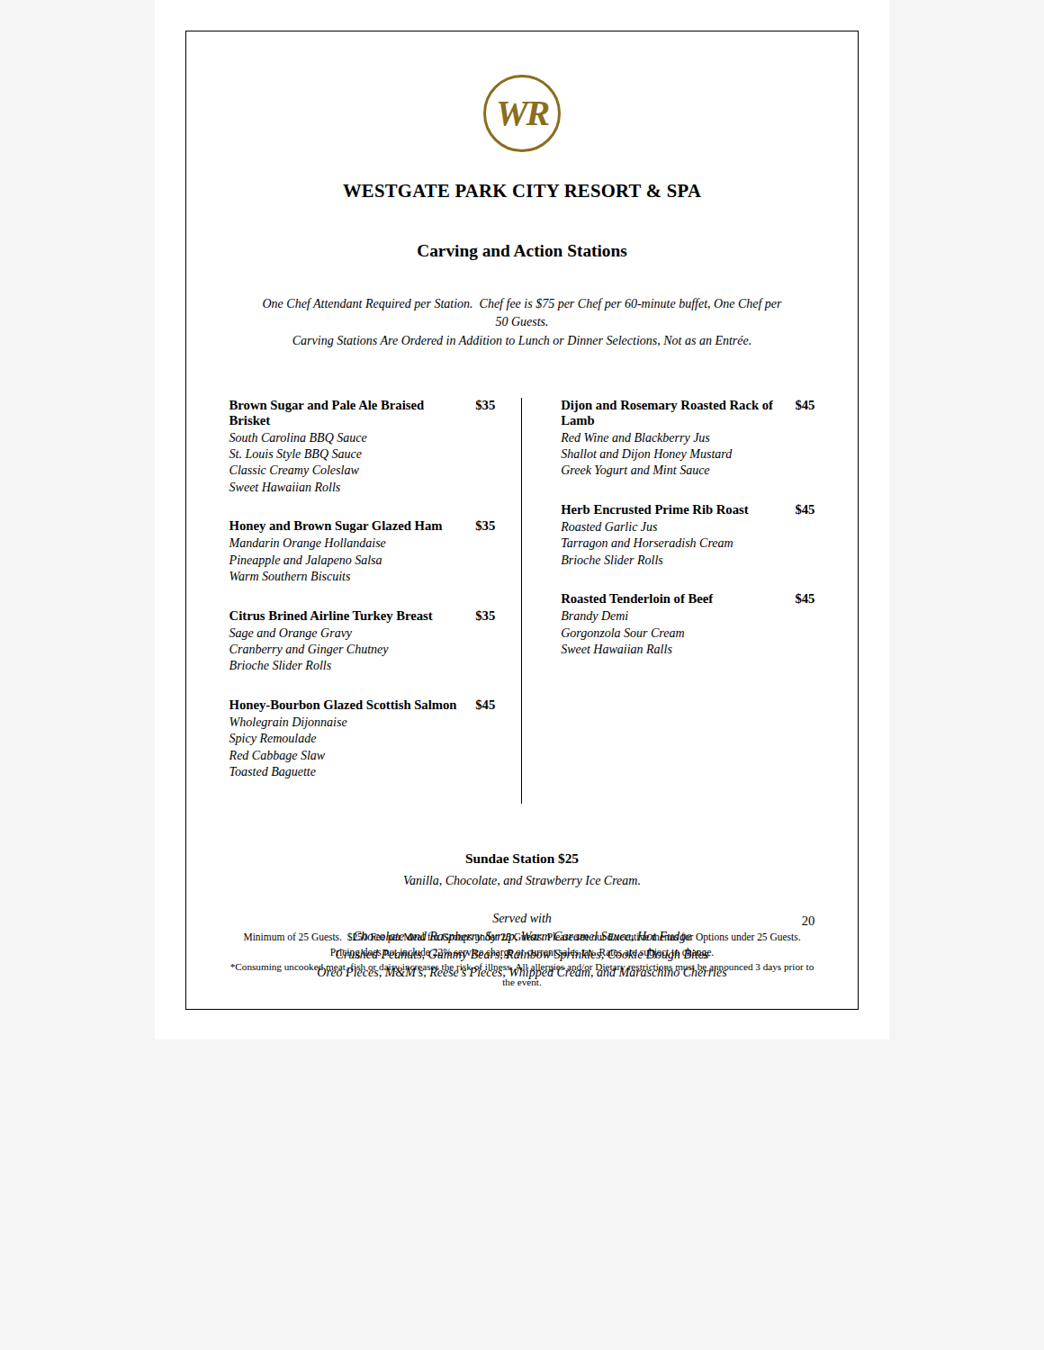WR
WESTGATE PARK CITY RESORT & SPA
Carving and Action Stations
One Chef Attendant Required per Station. Chef fee is $75 per Chef per 60-minute buffet, One Chef per 50 Guests.
Carving Stations Are Ordered in Addition to Lunch or Dinner Selections, Not as an Entrée.
Brown Sugar and Pale Ale Braised Brisket $35
South Carolina BBQ Sauce
St. Louis Style BBQ Sauce
Classic Creamy Coleslaw
Sweet Hawaiian Rolls
Honey and Brown Sugar Glazed Ham $35
Mandarin Orange Hollandaise
Pineapple and Jalapeno Salsa
Warm Southern Biscuits
Citrus Brined Airline Turkey Breast $35
Sage and Orange Gravy
Cranberry and Ginger Chutney
Brioche Slider Rolls
Honey-Bourbon Glazed Scottish Salmon $45
Wholegrain Dijonnaise
Spicy Remoulade
Red Cabbage Slaw
Toasted Baguette
Dijon and Rosemary Roasted Rack of Lamb $45
Red Wine and Blackberry Jus
Shallot and Dijon Honey Mustard
Greek Yogurt and Mint Sauce
Herb Encrusted Prime Rib Roast $45
Roasted Garlic Jus
Tarragon and Horseradish Cream
Brioche Slider Rolls
Roasted Tenderloin of Beef $45
Brandy Demi
Gorgonzola Sour Cream
Sweet Hawaiian Ralls
Sundae Station $25
Vanilla, Chocolate, and Strawberry Ice Cream.
Served with
Chocolate and Raspberry Syrup, Warm Caramel Sauce, Hot Fudge
Crushed Peanuts, Gummy Bears, Rainbow Sprinkles, Cookie Dough Bites
Oreo Pieces, M&M’s, Reese’s Pieces, Whipped Cream, and Maraschino Cherries
20
Minimum of 25 Guests. $250 Fee per Meal for Groups under 25 Guests. Please see our Executive menus for Options under 25 Guests.
Pricing does not include 22% service charge or current sales tax. Rates are subject to change.
*Consuming uncooked meat, fish or dairy increases the risk of illness. All allergies and/or Dietary restrictions must be announced 3 days prior to the event.